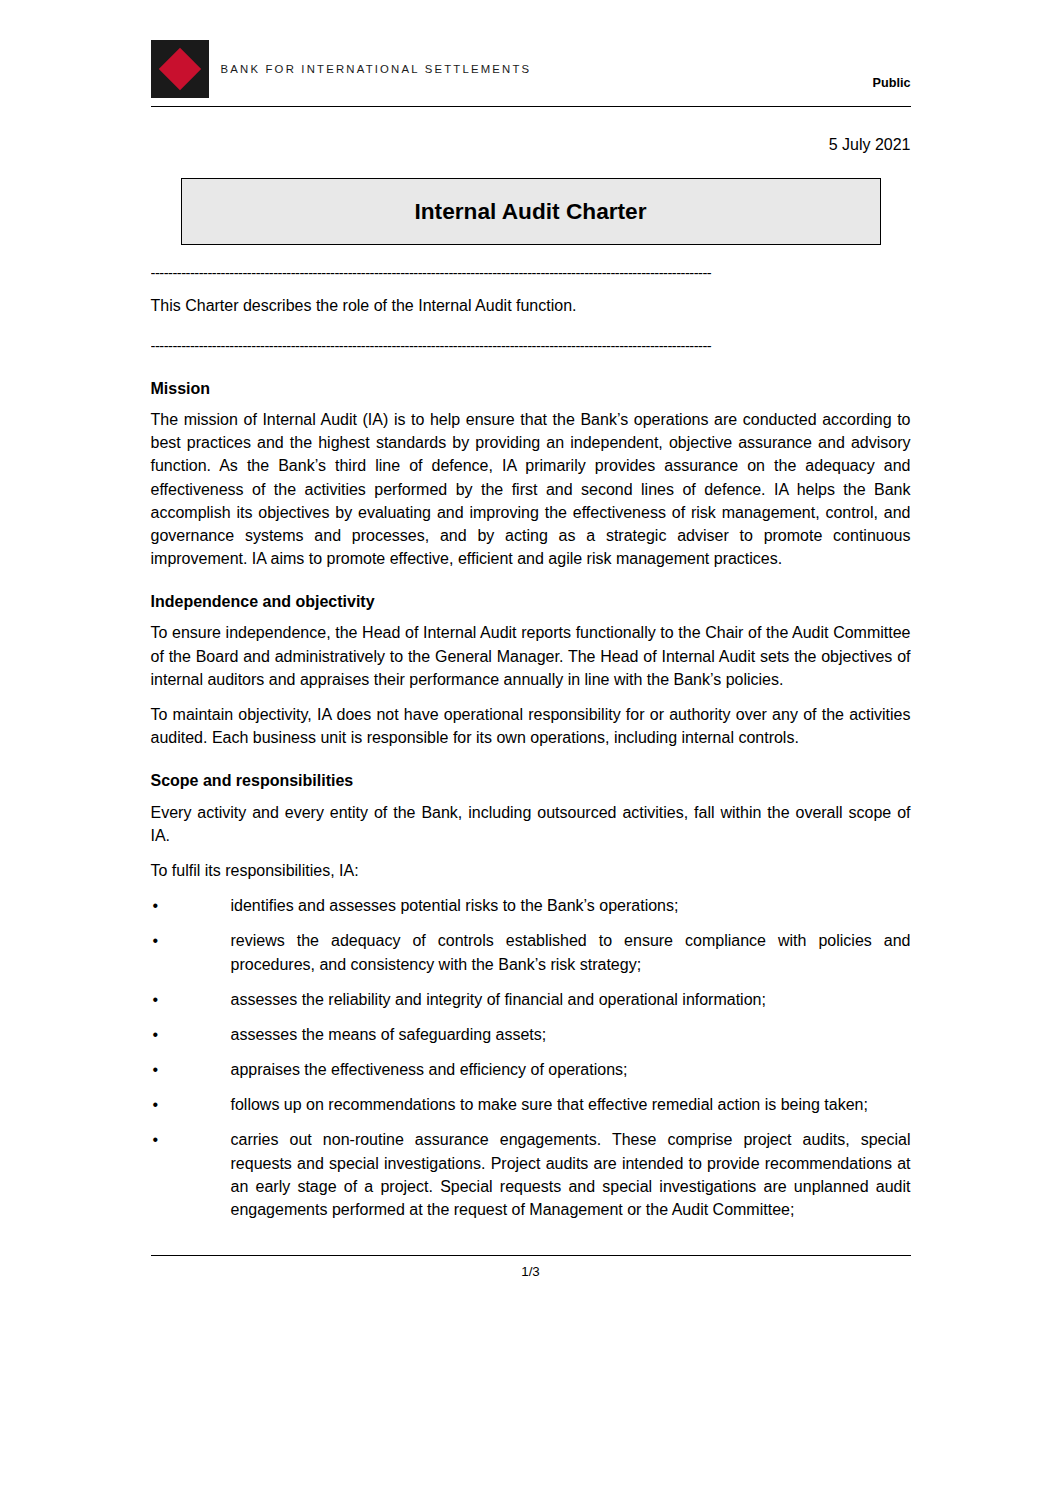BANK FOR INTERNATIONAL SETTLEMENTS
Public
5 July 2021
Internal Audit Charter
--------------------------------------------------------------------------------------------------------------------------------
This Charter describes the role of the Internal Audit function.
--------------------------------------------------------------------------------------------------------------------------------
Mission
The mission of Internal Audit (IA) is to help ensure that the Bank’s operations are conducted according to best practices and the highest standards by providing an independent, objective assurance and advisory function. As the Bank’s third line of defence, IA primarily provides assurance on the adequacy and effectiveness of the activities performed by the first and second lines of defence. IA helps the Bank accomplish its objectives by evaluating and improving the effectiveness of risk management, control, and governance systems and processes, and by acting as a strategic adviser to promote continuous improvement. IA aims to promote effective, efficient and agile risk management practices.
Independence and objectivity
To ensure independence, the Head of Internal Audit reports functionally to the Chair of the Audit Committee of the Board and administratively to the General Manager. The Head of Internal Audit sets the objectives of internal auditors and appraises their performance annually in line with the Bank’s policies.
To maintain objectivity, IA does not have operational responsibility for or authority over any of the activities audited. Each business unit is responsible for its own operations, including internal controls.
Scope and responsibilities
Every activity and every entity of the Bank, including outsourced activities, fall within the overall scope of IA.
To fulfil its responsibilities, IA:
•identifies and assesses potential risks to the Bank’s operations;
•reviews the adequacy of controls established to ensure compliance with policies and procedures, and consistency with the Bank’s risk strategy;
•assesses the reliability and integrity of financial and operational information;
•assesses the means of safeguarding assets;
•appraises the effectiveness and efficiency of operations;
•follows up on recommendations to make sure that effective remedial action is being taken;
•carries out non-routine assurance engagements. These comprise project audits, special requests and special investigations. Project audits are intended to provide recommendations at an early stage of a project. Special requests and special investigations are unplanned audit engagements performed at the request of Management or the Audit Committee;
1/3